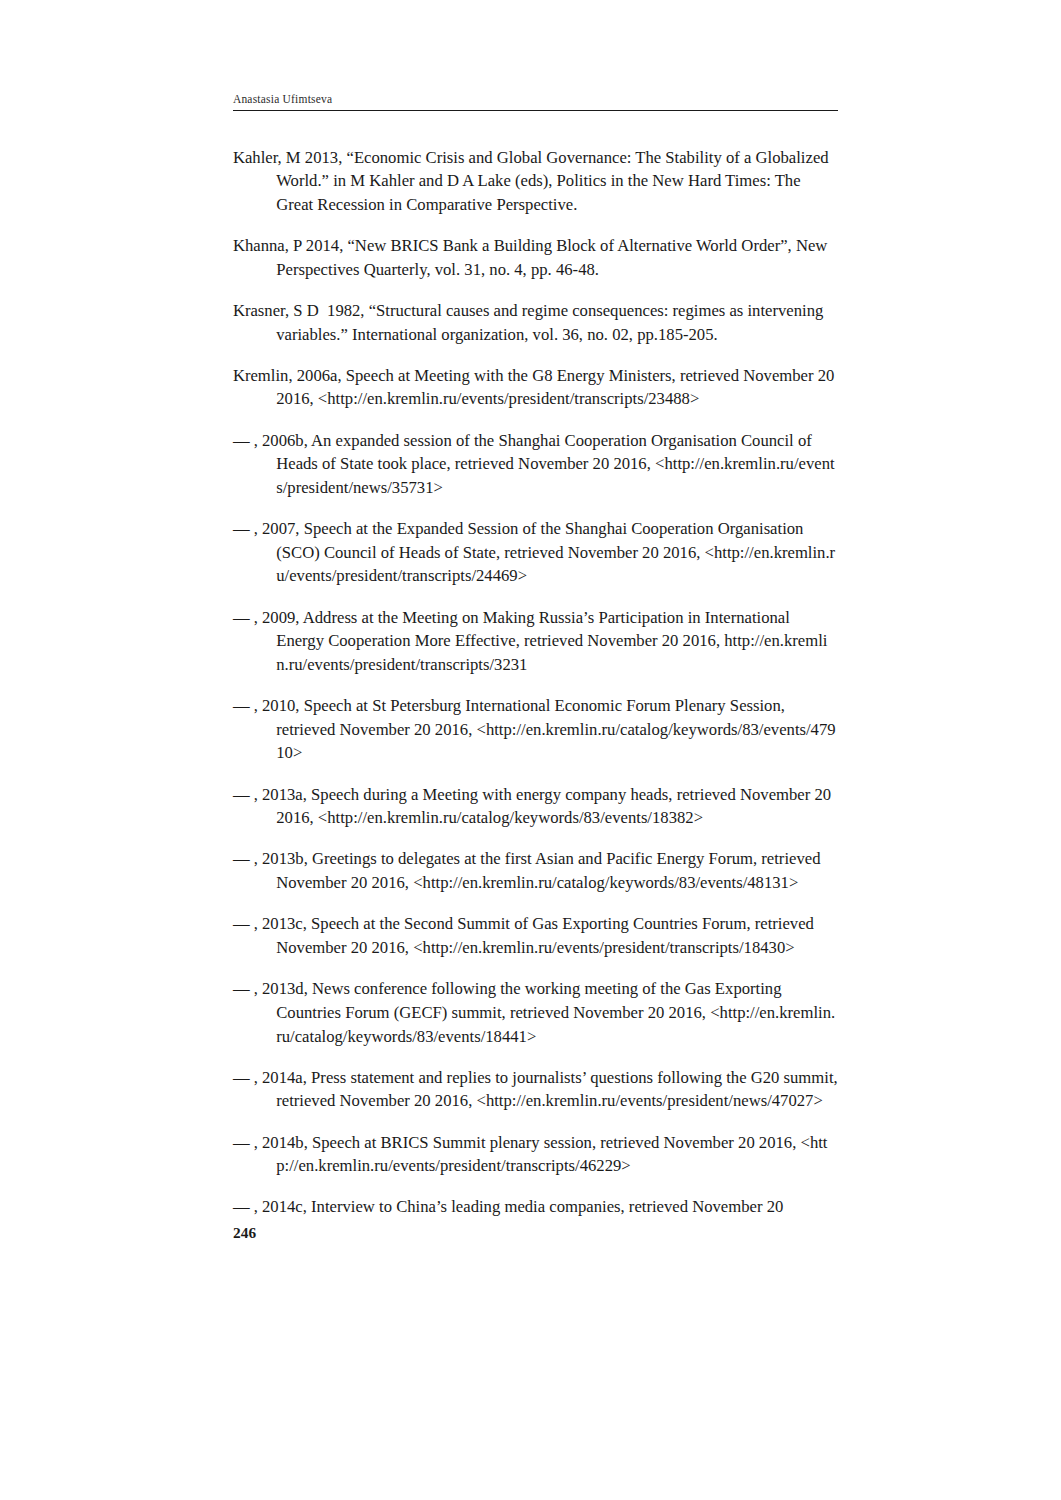Anastasia Ufimtseva
Kahler, M 2013, “Economic Crisis and Global Governance: The Stability of a Globalized World.” in M Kahler and D A Lake (eds), Politics in the New Hard Times: The Great Recession in Comparative Perspective.
Khanna, P 2014, “New BRICS Bank a Building Block of Alternative World Order”, New Perspectives Quarterly, vol. 31, no. 4, pp. 46-48.
Krasner, S D 1982, “Structural causes and regime consequences: regimes as intervening variables.” International organization, vol. 36, no. 02, pp.185-205.
Kremlin, 2006a, Speech at Meeting with the G8 Energy Ministers, retrieved November 20 2016, <http://en.kremlin.ru/events/president/transcripts/23488>
— , 2006b, An expanded session of the Shanghai Cooperation Organisation Council of Heads of State took place, retrieved November 20 2016, <http://en.kremlin.ru/events/president/news/35731>
— , 2007, Speech at the Expanded Session of the Shanghai Cooperation Organisation (SCO) Council of Heads of State, retrieved November 20 2016, <http://en.kremlin.ru/events/president/transcripts/24469>
— , 2009, Address at the Meeting on Making Russia’s Participation in International Energy Cooperation More Effective, retrieved November 20 2016, http://en.kremlin.ru/events/president/transcripts/3231
— , 2010, Speech at St Petersburg International Economic Forum Plenary Session, retrieved November 20 2016, <http://en.kremlin.ru/catalog/keywords/83/events/47910>
— , 2013a, Speech during a Meeting with energy company heads, retrieved November 20 2016, <http://en.kremlin.ru/catalog/keywords/83/events/18382>
— , 2013b, Greetings to delegates at the first Asian and Pacific Energy Forum, retrieved November 20 2016, <http://en.kremlin.ru/catalog/keywords/83/events/48131>
— , 2013c, Speech at the Second Summit of Gas Exporting Countries Forum, retrieved November 20 2016, <http://en.kremlin.ru/events/president/transcripts/18430>
— , 2013d, News conference following the working meeting of the Gas Exporting Countries Forum (GECF) summit, retrieved November 20 2016, <http://en.kremlin.ru/catalog/keywords/83/events/18441>
— , 2014a, Press statement and replies to journalists’ questions following the G20 summit, retrieved November 20 2016, <http://en.kremlin.ru/events/president/news/47027>
— , 2014b, Speech at BRICS Summit plenary session, retrieved November 20 2016, <http://en.kremlin.ru/events/president/transcripts/46229>
— , 2014c, Interview to China’s leading media companies, retrieved November 20
246